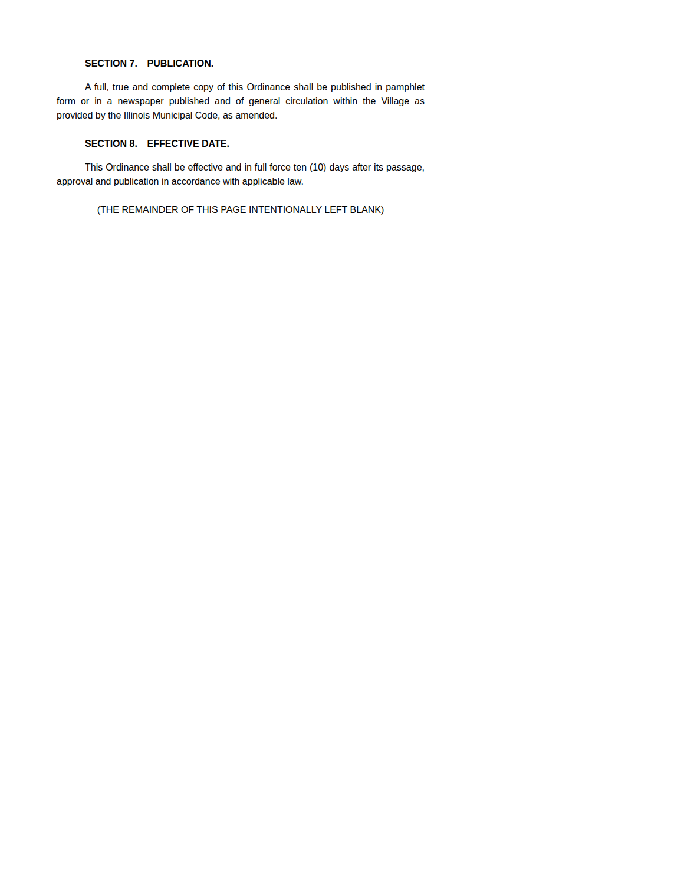SECTION 7. PUBLICATION.
A full, true and complete copy of this Ordinance shall be published in pamphlet form or in a newspaper published and of general circulation within the Village as provided by the Illinois Municipal Code, as amended.
SECTION 8. EFFECTIVE DATE.
This Ordinance shall be effective and in full force ten (10) days after its passage, approval and publication in accordance with applicable law.
(THE REMAINDER OF THIS PAGE INTENTIONALLY LEFT BLANK)